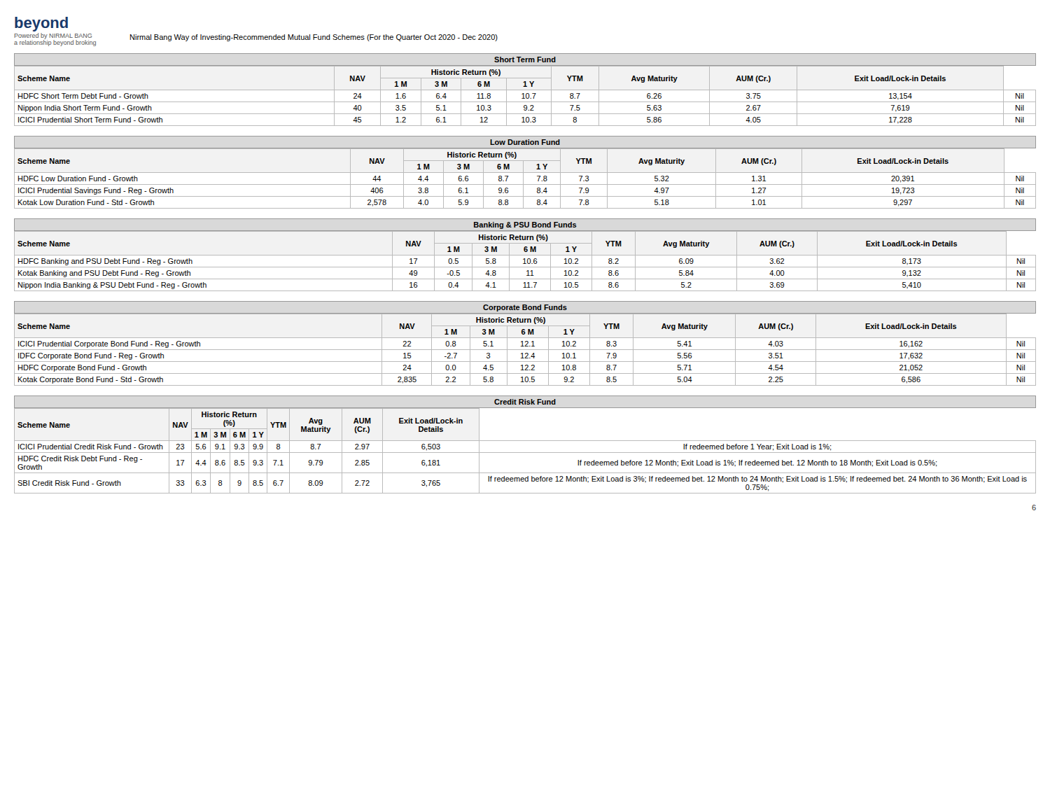beyond
Powered by NIRMAL BANG
a relationship beyond broking
Nirmal Bang Way of Investing-Recommended Mutual Fund Schemes (For the Quarter Oct 2020 - Dec 2020)
Short Term Fund
| Scheme Name | NAV | Historic Return (%) | YTM | Avg Maturity | AUM (Cr.) | Exit Load/Lock-in Details |
| --- | --- | --- | --- | --- | --- | --- |
| 1 M | 3 M | 6 M | 1 Y |
| HDFC Short Term Debt Fund - Growth | 24 | 1.6 | 6.4 | 11.8 | 10.7 | 8.7 | 6.26 | 3.75 | 13,154 | Nil |
| Nippon India Short Term Fund - Growth | 40 | 3.5 | 5.1 | 10.3 | 9.2 | 7.5 | 5.63 | 2.67 | 7,619 | Nil |
| ICICI Prudential Short Term Fund - Growth | 45 | 1.2 | 6.1 | 12 | 10.3 | 8 | 5.86 | 4.05 | 17,228 | Nil |
Low Duration Fund
| Scheme Name | NAV | Historic Return (%) | YTM | Avg Maturity | AUM (Cr.) | Exit Load/Lock-in Details |
| --- | --- | --- | --- | --- | --- | --- |
| 1 M | 3 M | 6 M | 1 Y |
| HDFC Low Duration Fund - Growth | 44 | 4.4 | 6.6 | 8.7 | 7.8 | 7.3 | 5.32 | 1.31 | 20,391 | Nil |
| ICICI Prudential Savings Fund - Reg - Growth | 406 | 3.8 | 6.1 | 9.6 | 8.4 | 7.9 | 4.97 | 1.27 | 19,723 | Nil |
| Kotak Low Duration Fund - Std - Growth | 2,578 | 4.0 | 5.9 | 8.8 | 8.4 | 7.8 | 5.18 | 1.01 | 9,297 | Nil |
Banking & PSU Bond Funds
| Scheme Name | NAV | Historic Return (%) | YTM | Avg Maturity | AUM (Cr.) | Exit Load/Lock-in Details |
| --- | --- | --- | --- | --- | --- | --- |
| 1 M | 3 M | 6 M | 1 Y |
| HDFC Banking and PSU Debt Fund - Reg - Growth | 17 | 0.5 | 5.8 | 10.6 | 10.2 | 8.2 | 6.09 | 3.62 | 8,173 | Nil |
| Kotak Banking and PSU Debt Fund - Reg - Growth | 49 | -0.5 | 4.8 | 11 | 10.2 | 8.6 | 5.84 | 4.00 | 9,132 | Nil |
| Nippon India Banking & PSU Debt Fund - Reg - Growth | 16 | 0.4 | 4.1 | 11.7 | 10.5 | 8.6 | 5.2 | 3.69 | 5,410 | Nil |
Corporate Bond Funds
| Scheme Name | NAV | Historic Return (%) | YTM | Avg Maturity | AUM (Cr.) | Exit Load/Lock-in Details |
| --- | --- | --- | --- | --- | --- | --- |
| 1 M | 3 M | 6 M | 1 Y |
| ICICI Prudential Corporate Bond Fund - Reg - Growth | 22 | 0.8 | 5.1 | 12.1 | 10.2 | 8.3 | 5.41 | 4.03 | 16,162 | Nil |
| IDFC Corporate Bond Fund - Reg - Growth | 15 | -2.7 | 3 | 12.4 | 10.1 | 7.9 | 5.56 | 3.51 | 17,632 | Nil |
| HDFC Corporate Bond Fund - Growth | 24 | 0.0 | 4.5 | 12.2 | 10.8 | 8.7 | 5.71 | 4.54 | 21,052 | Nil |
| Kotak Corporate Bond Fund - Std - Growth | 2,835 | 2.2 | 5.8 | 10.5 | 9.2 | 8.5 | 5.04 | 2.25 | 6,586 | Nil |
Credit Risk Fund
| Scheme Name | NAV | Historic Return (%) | YTM | Avg Maturity | AUM (Cr.) | Exit Load/Lock-in Details |
| --- | --- | --- | --- | --- | --- | --- |
| 1 M | 3 M | 6 M | 1 Y |
| ICICI Prudential Credit Risk Fund - Growth | 23 | 5.6 | 9.1 | 9.3 | 9.9 | 8 | 8.7 | 2.97 | 6,503 | If redeemed before 1 Year; Exit Load is 1%; |
| HDFC Credit Risk Debt Fund - Reg - Growth | 17 | 4.4 | 8.6 | 8.5 | 9.3 | 7.1 | 9.79 | 2.85 | 6,181 | If redeemed before 12 Month; Exit Load is 1%; If redeemed bet. 12 Month to 18 Month; Exit Load is 0.5%; |
| SBI Credit Risk Fund - Growth | 33 | 6.3 | 8 | 9 | 8.5 | 6.7 | 8.09 | 2.72 | 3,765 | If redeemed before 12 Month; Exit Load is 3%; If redeemed bet. 12 Month to 24 Month; Exit Load is 1.5%; If redeemed bet. 24 Month to 36 Month; Exit Load is 0.75%; |
6